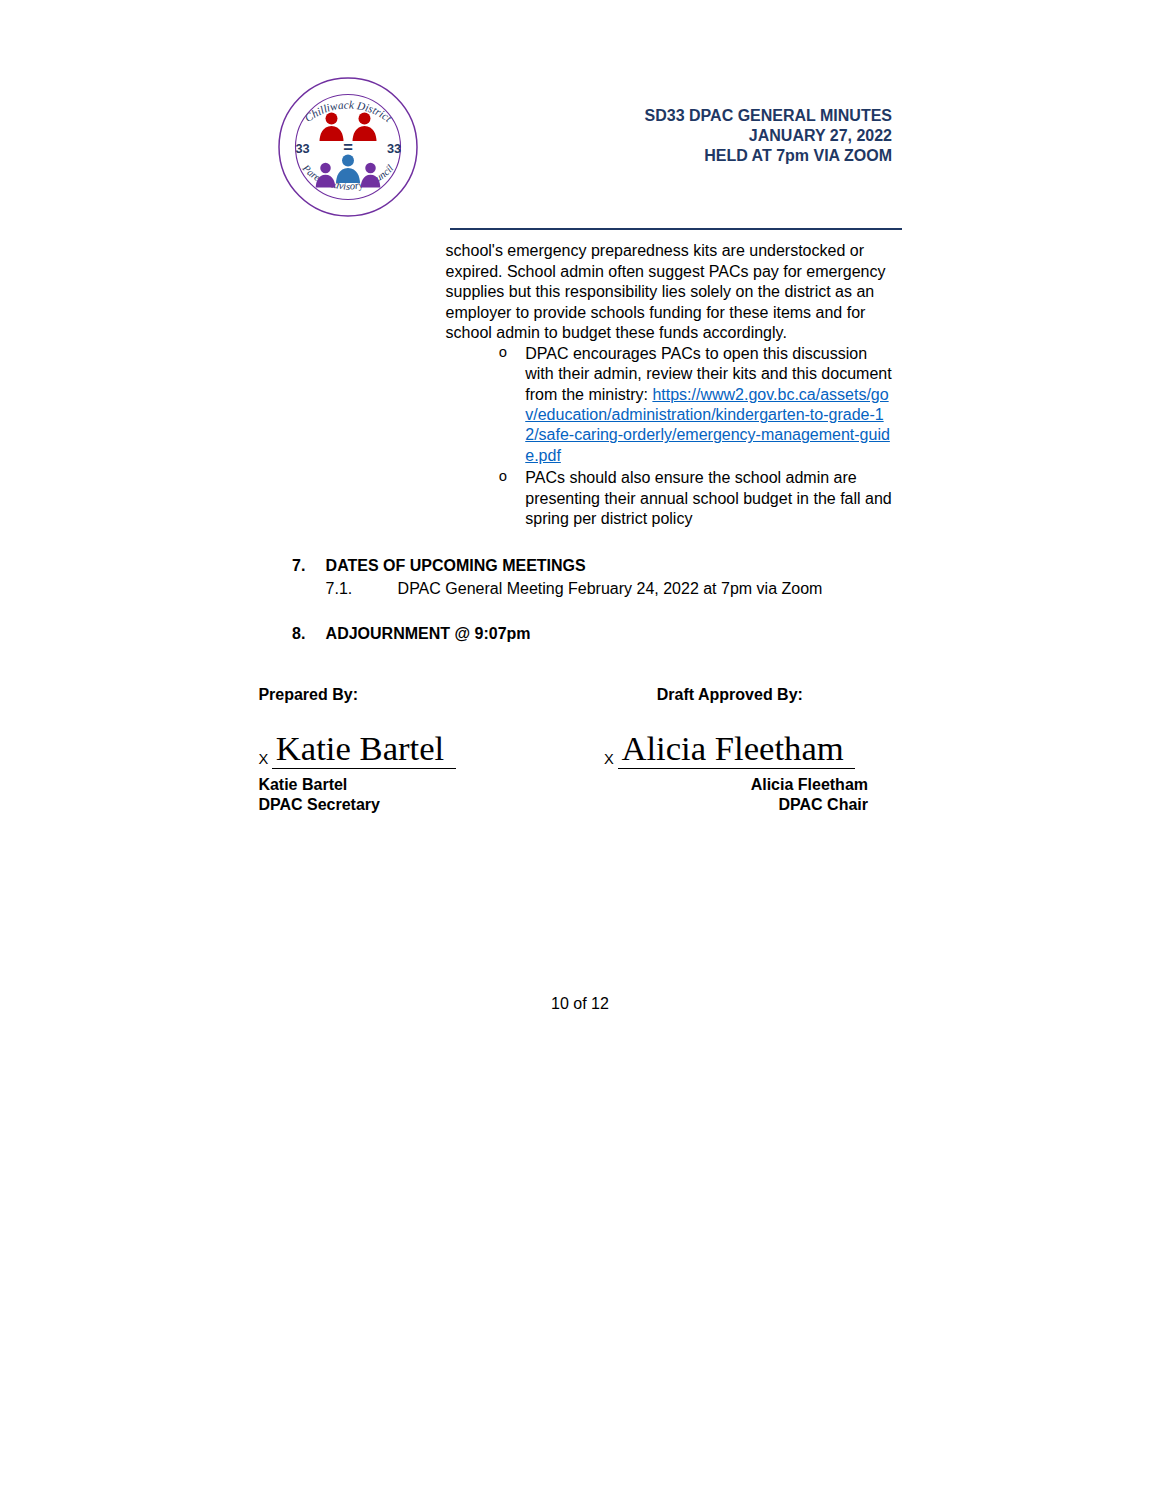Chilliwack District Parent Advisory Council 33 33 =
SD33 DPAC GENERAL MINUTES
JANUARY 27, 2022
HELD AT 7pm VIA ZOOM
school's emergency preparedness kits are understocked or expired. School admin often suggest PACs pay for emergency supplies but this responsibility lies solely on the district as an employer to provide schools funding for these items and for school admin to budget these funds accordingly.
DPAC encourages PACs to open this discussion with their admin, review their kits and this document from the ministry: https://www2.gov.bc.ca/assets/gov/education/administration/kindergarten-to-grade-12/safe-caring-orderly/emergency-management-guide.pdf
PACs should also ensure the school admin are presenting their annual school budget in the fall and spring per district policy
7. DATES OF UPCOMING MEETINGS
7.1. DPAC General Meeting February 24, 2022 at 7pm via Zoom
8. ADJOURNMENT @ 9:07pm
Prepared By:
X Katie Bartel
Katie Bartel
DPAC Secretary
Draft Approved By:
X Alicia Fleetham
Alicia Fleetham
DPAC Chair
10 of 12